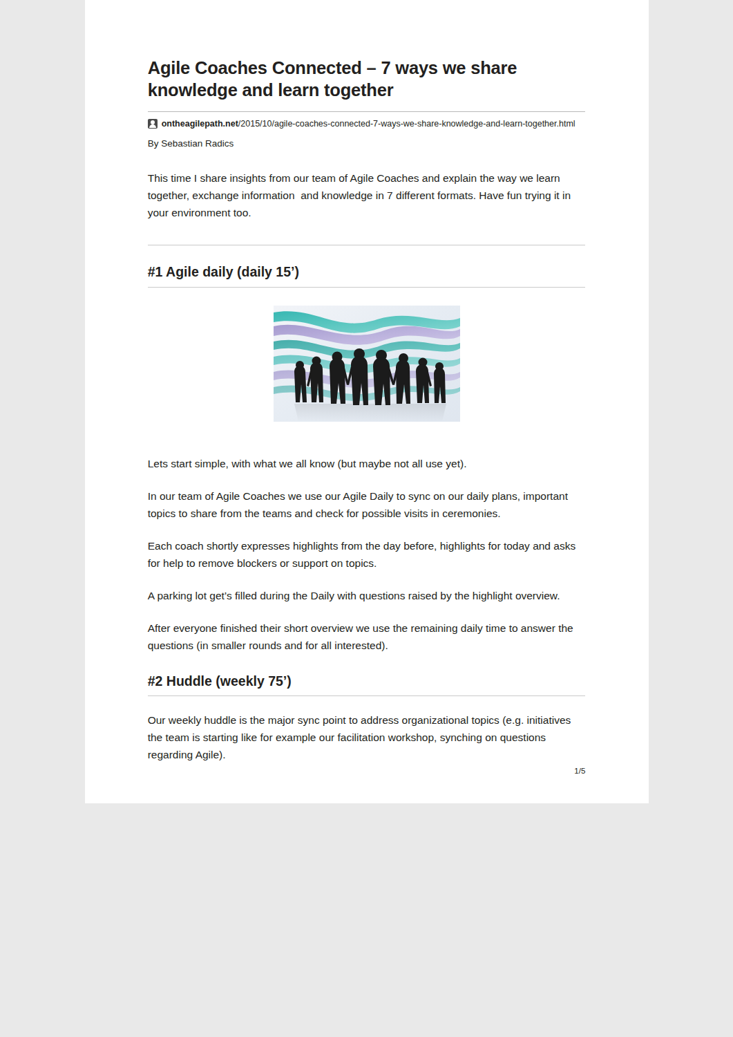Agile Coaches Connected – 7 ways we share knowledge and learn together
ontheagilepath.net/2015/10/agile-coaches-connected-7-ways-we-share-knowledge-and-learn-together.html
By Sebastian Radics
This time I share insights from our team of Agile Coaches and explain the way we learn together, exchange information and knowledge in 7 different formats. Have fun trying it in your environment too.
#1 Agile daily (daily 15’)
Lets start simple, with what we all know (but maybe not all use yet).
In our team of Agile Coaches we use our Agile Daily to sync on our daily plans, important topics to share from the teams and check for possible visits in ceremonies.
Each coach shortly expresses highlights from the day before, highlights for today and asks for help to remove blockers or support on topics.
A parking lot get’s filled during the Daily with questions raised by the highlight overview.
After everyone finished their short overview we use the remaining daily time to answer the questions (in smaller rounds and for all interested).
#2 Huddle (weekly 75’)
Our weekly huddle is the major sync point to address organizational topics (e.g. initiatives the team is starting like for example our facilitation workshop, synching on questions regarding Agile).
1/5